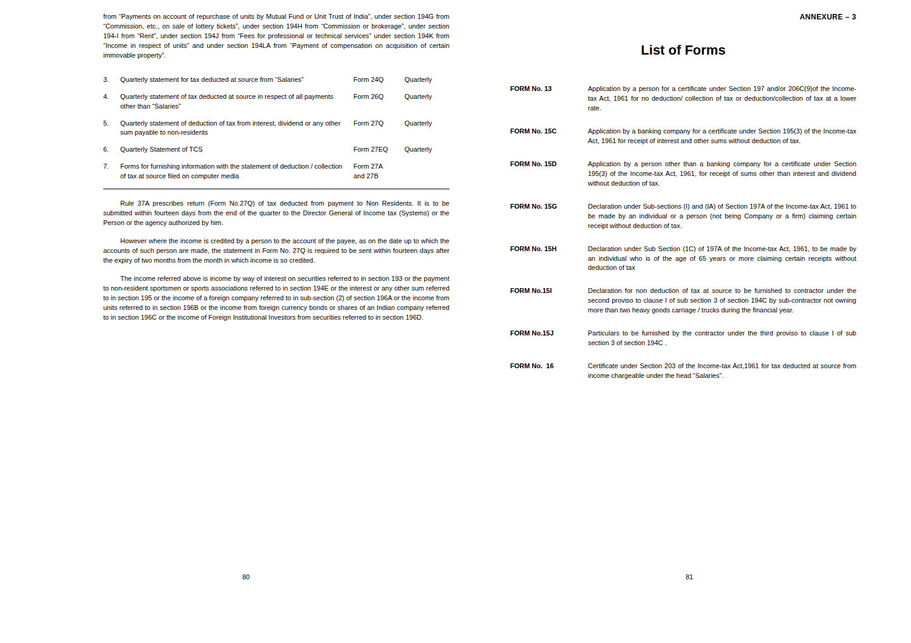from “Payments on account of repurchase of units by Mutual Fund or Unit Trust of India”, under section 194G from “Commission, etc., on sale of lottery tickets”, under section 194H from “Commission or brokerage”, under section 194-I from “Rent”, under section 194J from “Fees for professional or technical services” under section 194K from “Income in respect of units” and under section 194LA from “Payment of compensation on acquisition of certain immovable property”.
| 3. | Quarterly statement for tax deducted at source from “Salaries” | Form 24Q | Quarterly |
| 4. | Quarterly statement of tax deducted at source in respect of all payments other than “Salaries” | Form 26Q | Quarterly |
| 5. | Quarterly statement of deduction of tax from interest, dividend or any other sum payable to non-residents | Form 27Q | Quarterly |
| 6. | Quarterly Statement of TCS | Form 27EQ | Quarterly |
| 7. | Forms for furnishing information with the statement of deduction / collection of tax at source filed on computer media | Form 27A and 27B | |
Rule 37A prescribes return (Form No.27Q) of tax deducted from payment to Non Residents. It is to be submitted within fourteen days from the end of the quarter to the Director General of Income tax (Systems) or the Person or the agency authorized by him.
However where the income is credited by a person to the account of the payee, as on the date up to which the accounts of such person are made, the statement in Form No. 27Q is required to be sent within fourteen days after the expiry of two months from the month in which income is so credited.
The income referred above is income by way of interest on securities referred to in section 193 or the payment to non-resident sportsmen or sports associations referred to in section 194E or the interest or any other sum referred to in section 195 or the income of a foreign company referred to in sub-section (2) of section 196A or the income from units referred to in section 196B or the income from foreign currency bonds or shares of an Indian company referred to in section 196C or the income of Foreign Institutional Investors from securities referred to in section 196D.
80
ANNEXURE – 3
List of Forms
| FORM No. 13 | Application by a person for a certificate under Section 197 and/or 206C(9)of the Income-tax Act, 1961 for no deduction/ collection of tax or deduction/collection of tax at a lower rate. |
| FORM No. 15C | Application by a banking company for a certificate under Section 195(3) of the Income-tax Act, 1961 for receipt of interest and other sums without deduction of tax. |
| FORM No. 15D | Application by a person other than a banking company for a certificate under Section 195(3) of the Income-tax Act, 1961, for receipt of sums other than interest and dividend without deduction of tax. |
| FORM No. 15G | Declaration under Sub-sections (I) and (IA) of Section 197A of the Income-tax Act, 1961 to be made by an individual or a person (not being Company or a firm) claiming certain receipt without deduction of tax. |
| FORM No. 15H | Declaration under Sub Section (1C) of 197A of the Income-tax Act, 1961, to be made by an individual who is of the age of 65 years or more claiming certain receipts without deduction of tax |
| FORM No.15I | Declaration for non deduction of tax at source to be furnished to contractor under the second proviso to clause I of sub section 3 of section 194C by sub-contractor not owning more than two heavy goods carriage / trucks during the financial year. |
| FORM No.15J | Particulars to be furnished by the contractor under the third proviso to clause I of sub section 3 of section 194C . |
| FORM No. 16 | Certificate under Section 203 of the Income-tax Act,1961 for tax deducted at source from income chargeable under the head “Salaries”. |
81